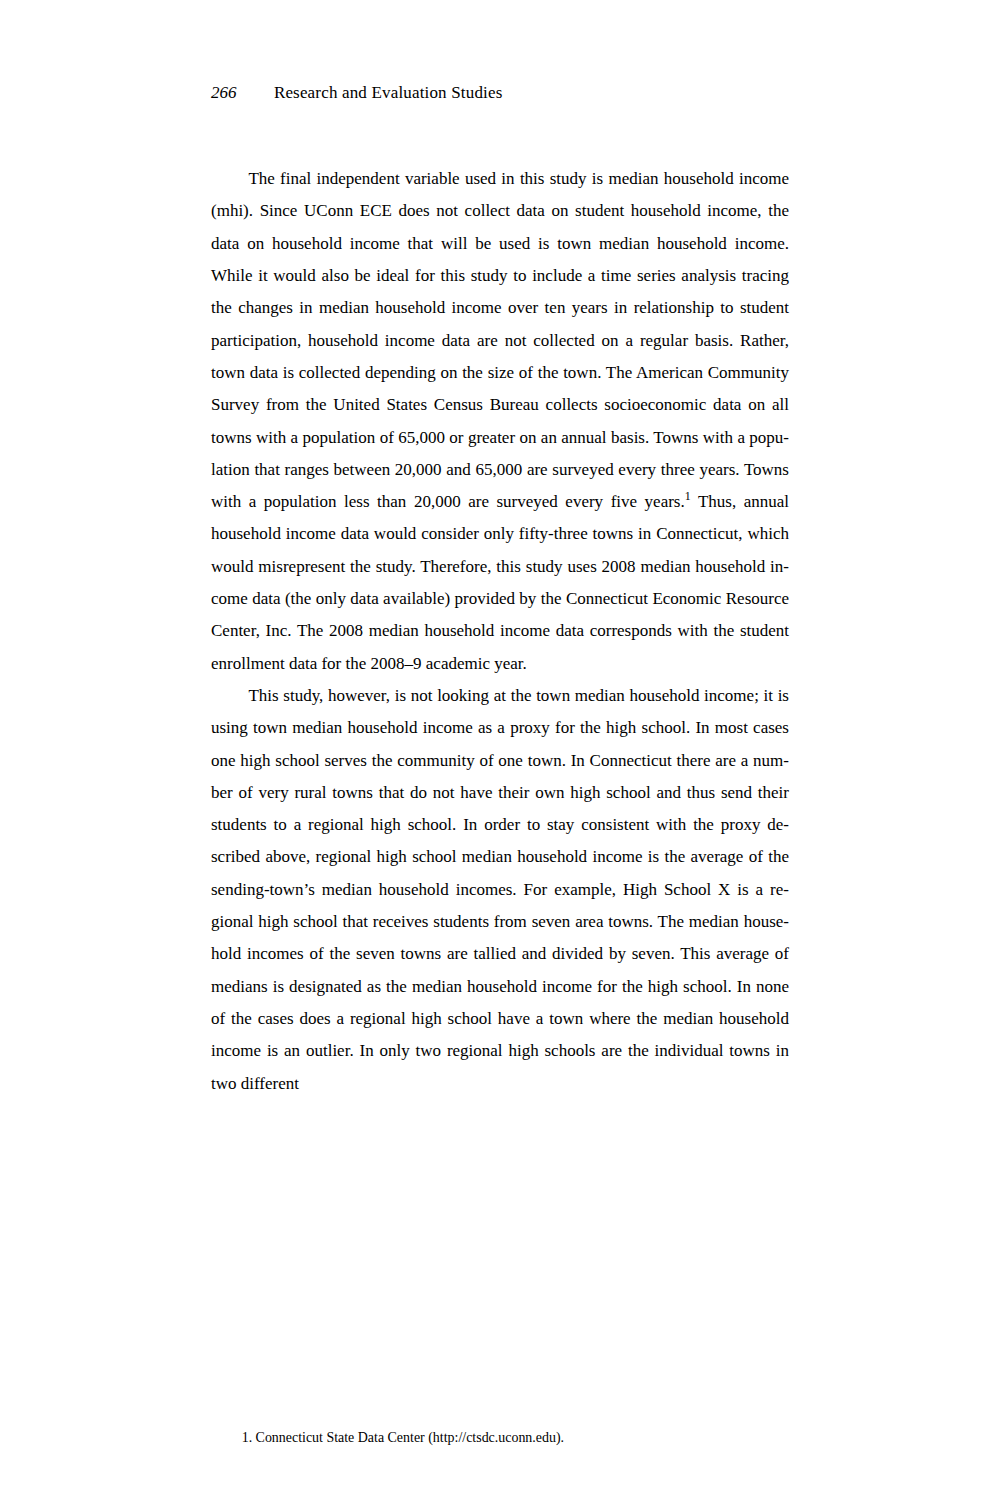266 Research and Evaluation Studies
The final independent variable used in this study is median household income (mhi). Since UConn ECE does not collect data on student household income, the data on household income that will be used is town median household income. While it would also be ideal for this study to include a time series analysis tracing the changes in median household income over ten years in relationship to student participation, household income data are not collected on a regular basis. Rather, town data is collected depending on the size of the town. The American Community Survey from the United States Census Bureau collects socioeconomic data on all towns with a population of 65,000 or greater on an annual basis. Towns with a population that ranges between 20,000 and 65,000 are surveyed every three years. Towns with a population less than 20,000 are surveyed every five years.1 Thus, annual household income data would consider only fifty-three towns in Connecticut, which would misrepresent the study. Therefore, this study uses 2008 median household income data (the only data available) provided by the Connecticut Economic Resource Center, Inc. The 2008 median household income data corresponds with the student enrollment data for the 2008–9 academic year.
This study, however, is not looking at the town median household income; it is using town median household income as a proxy for the high school. In most cases one high school serves the community of one town. In Connecticut there are a number of very rural towns that do not have their own high school and thus send their students to a regional high school. In order to stay consistent with the proxy described above, regional high school median household income is the average of the sending-town’s median household incomes. For example, High School X is a regional high school that receives students from seven area towns. The median household incomes of the seven towns are tallied and divided by seven. This average of medians is designated as the median household income for the high school. In none of the cases does a regional high school have a town where the median household income is an outlier. In only two regional high schools are the individual towns in two different
1. Connecticut State Data Center (http://ctsdc.uconn.edu).